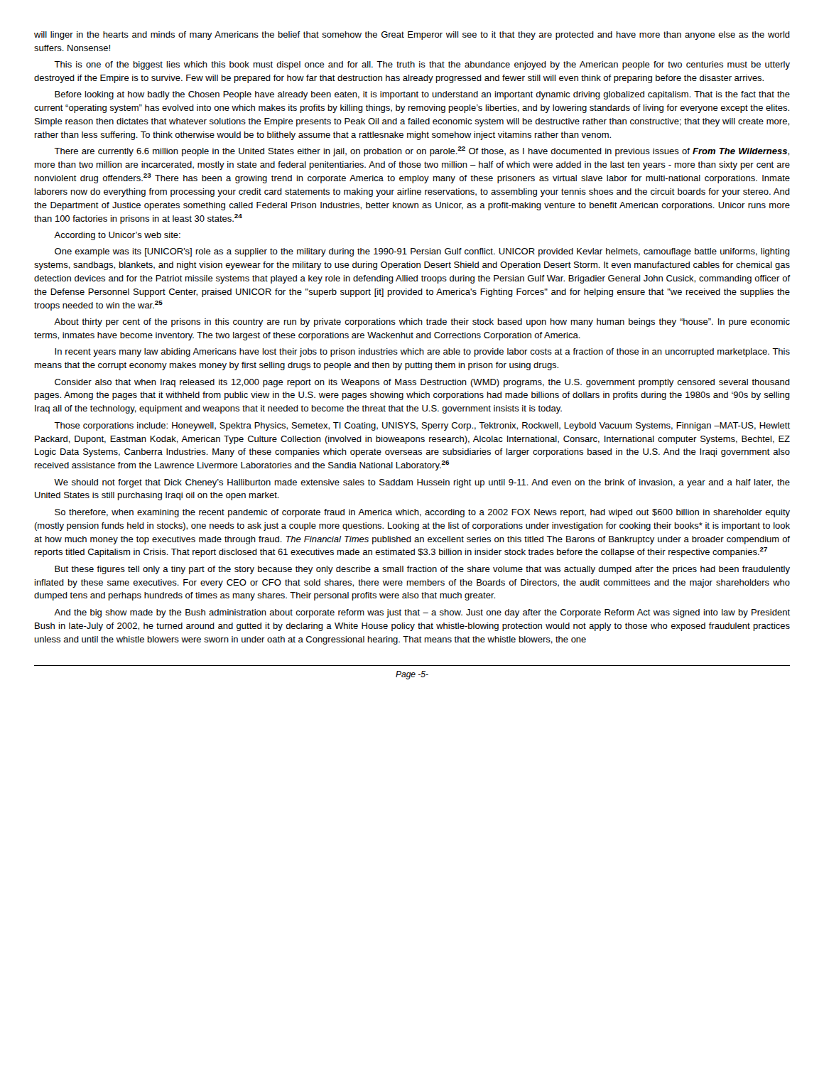will linger in the hearts and minds of many Americans the belief that somehow the Great Emperor will see to it that they are protected and have more than anyone else as the world suffers. Nonsense!
This is one of the biggest lies which this book must dispel once and for all. The truth is that the abundance enjoyed by the American people for two centuries must be utterly destroyed if the Empire is to survive. Few will be prepared for how far that destruction has already progressed and fewer still will even think of preparing before the disaster arrives.
Before looking at how badly the Chosen People have already been eaten, it is important to understand an important dynamic driving globalized capitalism. That is the fact that the current “operating system” has evolved into one which makes its profits by killing things, by removing people’s liberties, and by lowering standards of living for everyone except the elites. Simple reason then dictates that whatever solutions the Empire presents to Peak Oil and a failed economic system will be destructive rather than constructive; that they will create more, rather than less suffering. To think otherwise would be to blithely assume that a rattlesnake might somehow inject vitamins rather than venom.
There are currently 6.6 million people in the United States either in jail, on probation or on parole.22 Of those, as I have documented in previous issues of From The Wilderness, more than two million are incarcerated, mostly in state and federal penitentiaries. And of those two million – half of which were added in the last ten years - more than sixty per cent are nonviolent drug offenders.23 There has been a growing trend in corporate America to employ many of these prisoners as virtual slave labor for multi-national corporations. Inmate laborers now do everything from processing your credit card statements to making your airline reservations, to assembling your tennis shoes and the circuit boards for your stereo. And the Department of Justice operates something called Federal Prison Industries, better known as Unicor, as a profit-making venture to benefit American corporations. Unicor runs more than 100 factories in prisons in at least 30 states.24
According to Unicor’s web site:
One example was its [UNICOR's] role as a supplier to the military during the 1990-91 Persian Gulf conflict. UNICOR provided Kevlar helmets, camouflage battle uniforms, lighting systems, sandbags, blankets, and night vision eyewear for the military to use during Operation Desert Shield and Operation Desert Storm. It even manufactured cables for chemical gas detection devices and for the Patriot missile systems that played a key role in defending Allied troops during the Persian Gulf War. Brigadier General John Cusick, commanding officer of the Defense Personnel Support Center, praised UNICOR for the "superb support [it] provided to America's Fighting Forces" and for helping ensure that "we received the supplies the troops needed to win the war.25
About thirty per cent of the prisons in this country are run by private corporations which trade their stock based upon how many human beings they “house”. In pure economic terms, inmates have become inventory. The two largest of these corporations are Wackenhut and Corrections Corporation of America.
In recent years many law abiding Americans have lost their jobs to prison industries which are able to provide labor costs at a fraction of those in an uncorrupted marketplace. This means that the corrupt economy makes money by first selling drugs to people and then by putting them in prison for using drugs.
Consider also that when Iraq released its 12,000 page report on its Weapons of Mass Destruction (WMD) programs, the U.S. government promptly censored several thousand pages. Among the pages that it withheld from public view in the U.S. were pages showing which corporations had made billions of dollars in profits during the 1980s and ‘90s by selling Iraq all of the technology, equipment and weapons that it needed to become the threat that the U.S. government insists it is today.
Those corporations include: Honeywell, Spektra Physics, Semetex, TI Coating, UNISYS, Sperry Corp., Tektronix, Rockwell, Leybold Vacuum Systems, Finnigan –MAT-US, Hewlett Packard, Dupont, Eastman Kodak, American Type Culture Collection (involved in bioweapons research), Alcolac International, Consarc, International computer Systems, Bechtel, EZ Logic Data Systems, Canberra Industries. Many of these companies which operate overseas are subsidiaries of larger corporations based in the U.S. And the Iraqi government also received assistance from the Lawrence Livermore Laboratories and the Sandia National Laboratory.26
We should not forget that Dick Cheney’s Halliburton made extensive sales to Saddam Hussein right up until 9-11. And even on the brink of invasion, a year and a half later, the United States is still purchasing Iraqi oil on the open market.
So therefore, when examining the recent pandemic of corporate fraud in America which, according to a 2002 FOX News report, had wiped out $600 billion in shareholder equity (mostly pension funds held in stocks), one needs to ask just a couple more questions. Looking at the list of corporations under investigation for cooking their books* it is important to look at how much money the top executives made through fraud. The Financial Times published an excellent series on this titled The Barons of Bankruptcy under a broader compendium of reports titled Capitalism in Crisis. That report disclosed that 61 executives made an estimated $3.3 billion in insider stock trades before the collapse of their respective companies.27
But these figures tell only a tiny part of the story because they only describe a small fraction of the share volume that was actually dumped after the prices had been fraudulently inflated by these same executives. For every CEO or CFO that sold shares, there were members of the Boards of Directors, the audit committees and the major shareholders who dumped tens and perhaps hundreds of times as many shares. Their personal profits were also that much greater.
And the big show made by the Bush administration about corporate reform was just that – a show. Just one day after the Corporate Reform Act was signed into law by President Bush in late-July of 2002, he turned around and gutted it by declaring a White House policy that whistle-blowing protection would not apply to those who exposed fraudulent practices unless and until the whistle blowers were sworn in under oath at a Congressional hearing. That means that the whistle blowers, the one
Page -5-